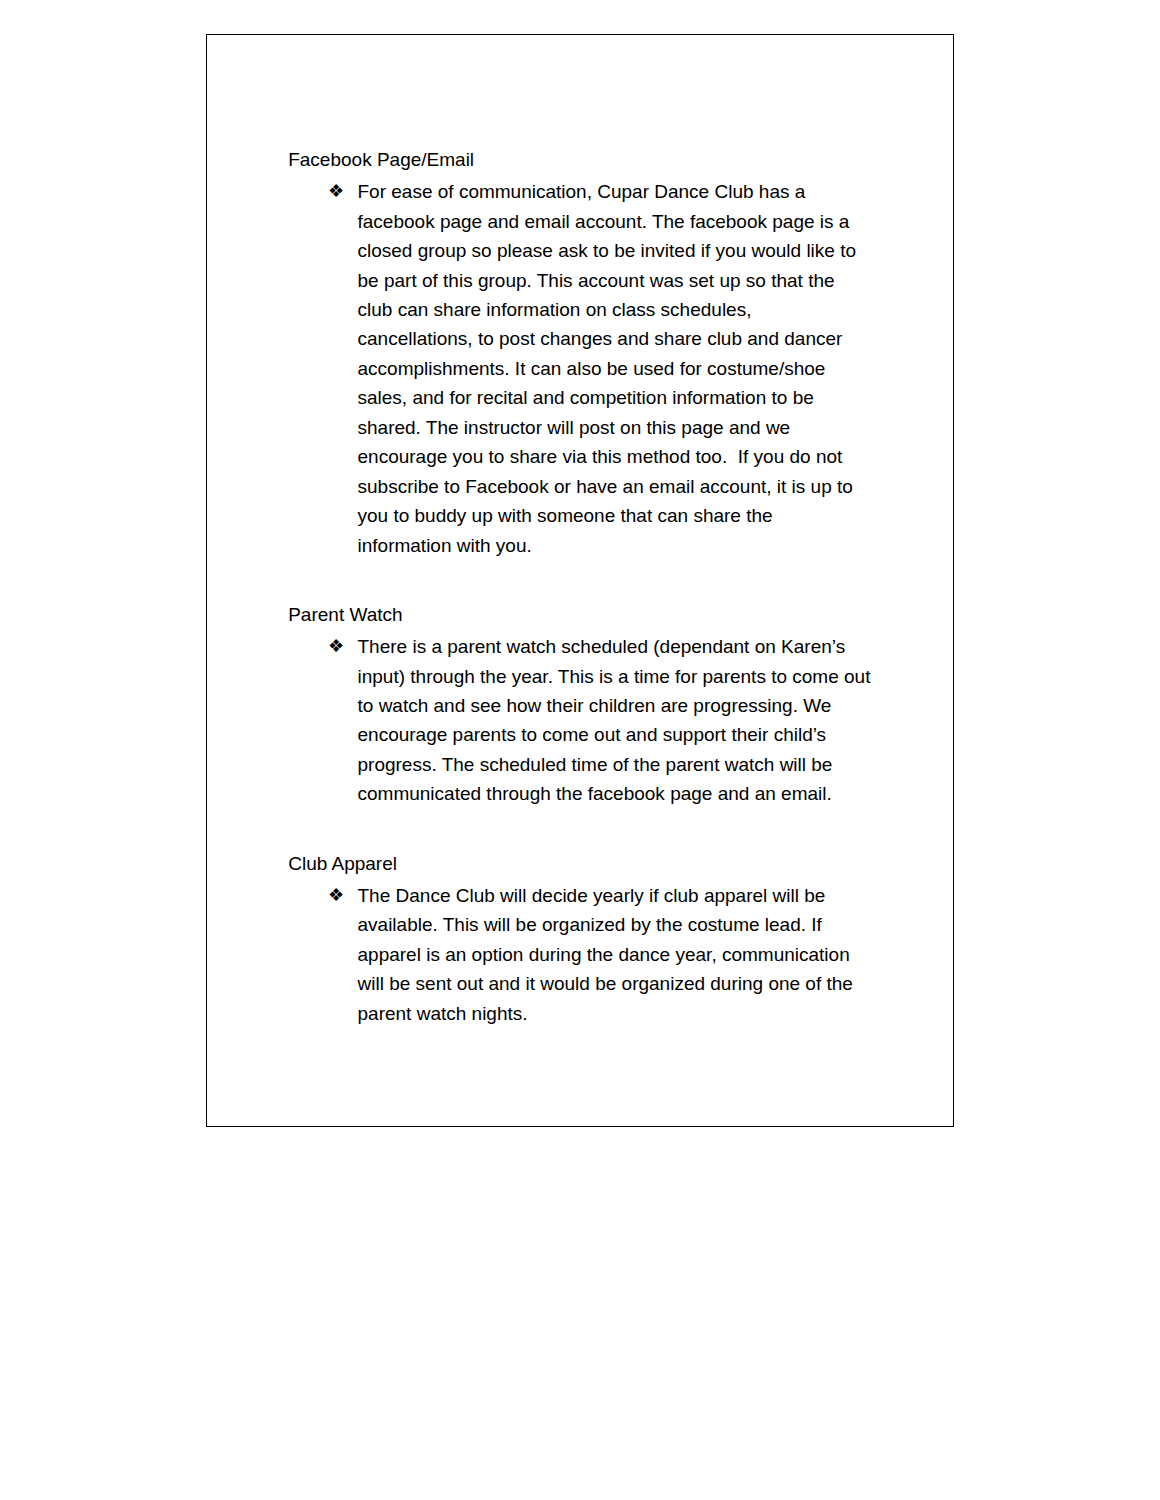Facebook Page/Email
For ease of communication, Cupar Dance Club has a facebook page and email account. The facebook page is a closed group so please ask to be invited if you would like to be part of this group. This account was set up so that the club can share information on class schedules, cancellations, to post changes and share club and dancer accomplishments. It can also be used for costume/shoe sales, and for recital and competition information to be shared. The instructor will post on this page and we encourage you to share via this method too. If you do not subscribe to Facebook or have an email account, it is up to you to buddy up with someone that can share the information with you.
Parent Watch
There is a parent watch scheduled (dependant on Karen’s input) through the year. This is a time for parents to come out to watch and see how their children are progressing. We encourage parents to come out and support their child’s progress. The scheduled time of the parent watch will be communicated through the facebook page and an email.
Club Apparel
The Dance Club will decide yearly if club apparel will be available. This will be organized by the costume lead. If apparel is an option during the dance year, communication will be sent out and it would be organized during one of the parent watch nights.